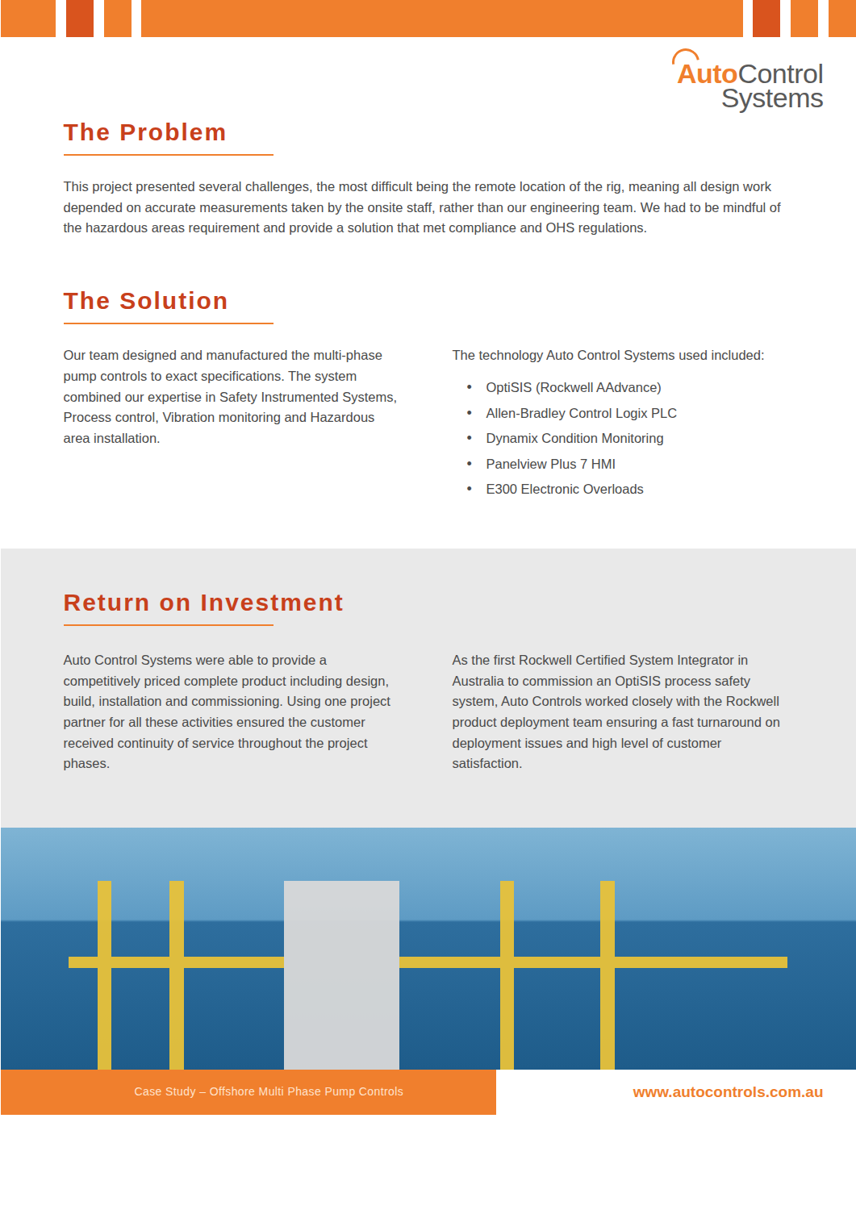Auto Control
Systems
The Problem
This project presented several challenges, the most difficult being the remote location of the rig, meaning all design work depended on accurate measurements taken by the onsite staff, rather than our engineering team. We had to be mindful of the hazardous areas requirement and provide a solution that met compliance and OHS regulations.
The Solution
Our team designed and manufactured the multi-phase pump controls to exact specifications. The system combined our expertise in Safety Instrumented Systems, Process control, Vibration monitoring and Hazardous area installation.
The technology Auto Control Systems used included:
OptiSIS (Rockwell AAdvance)
Allen-Bradley Control Logix PLC
Dynamix Condition Monitoring
Panelview Plus 7 HMI
E300 Electronic Overloads
Return on Investment
Auto Control Systems were able to provide a competitively priced complete product including design, build, installation and commissioning. Using one project partner for all these activities ensured the customer received continuity of service throughout the project phases.
As the first Rockwell Certified System Integrator in Australia to commission an OptiSIS process safety system, Auto Controls worked closely with the Rockwell product deployment team ensuring a fast turnaround on deployment issues and high level of customer satisfaction.
Case Study – Offshore Multi Phase Pump Controls
www.autocontrols.com.au